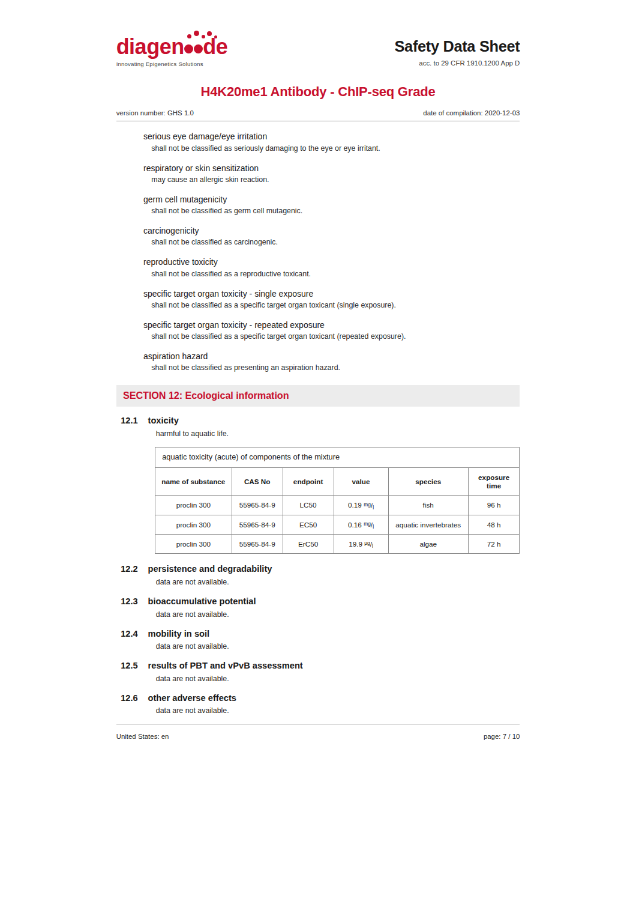diagen de
Innovating Epigenetics Solutions
Safety Data Sheet
acc. to 29 CFR 1910.1200 App D
H4K20me1 Antibody - ChIP-seq Grade
version number: GHS 1.0 date of compilation: 2020-12-03
serious eye damage/eye irritation
shall not be classified as seriously damaging to the eye or eye irritant.
respiratory or skin sensitization
may cause an allergic skin reaction.
germ cell mutagenicity
shall not be classified as germ cell mutagenic.
carcinogenicity
shall not be classified as carcinogenic.
reproductive toxicity
shall not be classified as a reproductive toxicant.
specific target organ toxicity - single exposure
shall not be classified as a specific target organ toxicant (single exposure).
specific target organ toxicity - repeated exposure
shall not be classified as a specific target organ toxicant (repeated exposure).
aspiration hazard
shall not be classified as presenting an aspiration hazard.
SECTION 12: Ecological information
12.1
toxicity
harmful to aquatic life.
aquatic toxicity (acute) of components of the mixture
| name of substance | CAS No | endpoint | value | species | exposure time |
| --- | --- | --- | --- | --- | --- |
| proclin 300 | 55965-84-9 | LC50 | 0.19 mg / l | fish | 96 h |
| proclin 300 | 55965-84-9 | EC50 | 0.16 mg / l | aquatic invertebrates | 48 h |
| proclin 300 | 55965-84-9 | ErC50 | 19.9 µg / l | algae | 72 h |
12.2
persistence and degradability
data are not available.
12.3
bioaccumulative potential
data are not available.
12.4
mobility in soil
data are not available.
12.5
results of PBT and vPvB assessment
data are not available.
12.6
other adverse effects
data are not available.
United States: en page: 7 / 10